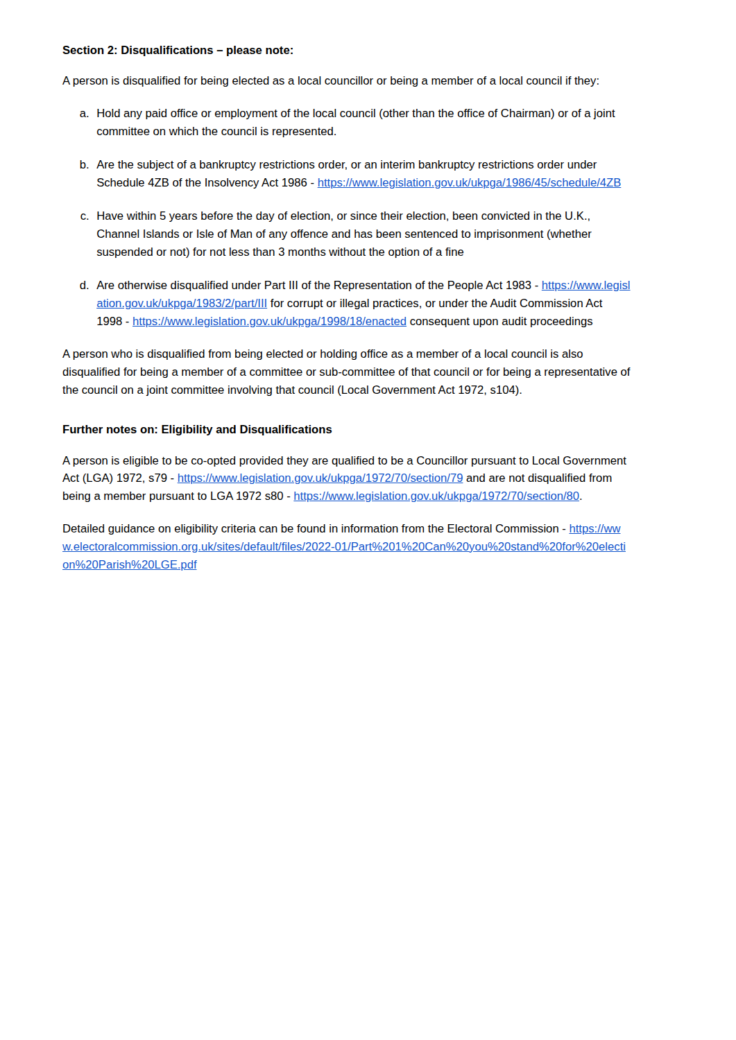Section 2: Disqualifications – please note:
A person is disqualified for being elected as a local councillor or being a member of a local council if they:
Hold any paid office or employment of the local council (other than the office of Chairman) or of a joint committee on which the council is represented.
Are the subject of a bankruptcy restrictions order, or an interim bankruptcy restrictions order under Schedule 4ZB of the Insolvency Act 1986 - https://www.legislation.gov.uk/ukpga/1986/45/schedule/4ZB
Have within 5 years before the day of election, or since their election, been convicted in the U.K., Channel Islands or Isle of Man of any offence and has been sentenced to imprisonment (whether suspended or not) for not less than 3 months without the option of a fine
Are otherwise disqualified under Part III of the Representation of the People Act 1983 - https://www.legislation.gov.uk/ukpga/1983/2/part/III for corrupt or illegal practices, or under the Audit Commission Act 1998 - https://www.legislation.gov.uk/ukpga/1998/18/enacted consequent upon audit proceedings
A person who is disqualified from being elected or holding office as a member of a local council is also disqualified for being a member of a committee or sub-committee of that council or for being a representative of the council on a joint committee involving that council (Local Government Act 1972, s104).
Further notes on: Eligibility and Disqualifications
A person is eligible to be co-opted provided they are qualified to be a Councillor pursuant to Local Government Act (LGA) 1972, s79 - https://www.legislation.gov.uk/ukpga/1972/70/section/79 and are not disqualified from being a member pursuant to LGA 1972 s80 - https://www.legislation.gov.uk/ukpga/1972/70/section/80.
Detailed guidance on eligibility criteria can be found in information from the Electoral Commission - https://www.electoralcommission.org.uk/sites/default/files/2022-01/Part%201%20Can%20you%20stand%20for%20election%20Parish%20LGE.pdf